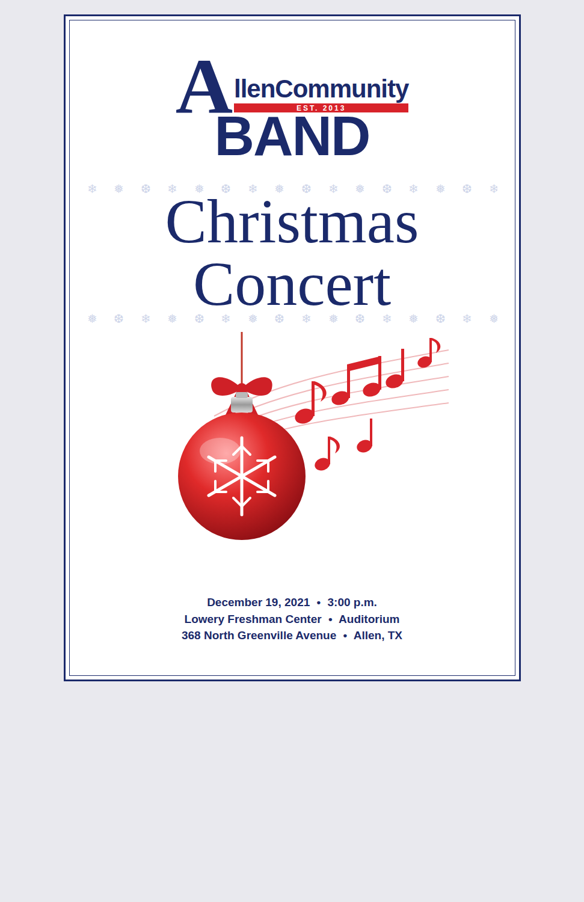A llenCommunity EST. 2013
BAND
❄ ❅ ❆ ❄ ❅ ❆ ❄ ❅ ❆ ❄ ❅ ❆ ❄ ❅ ❆ ❄ ❅ ❆ ❄ ❅
Christmas Concert
❅ ❆ ❄ ❅ ❆ ❄ ❅ ❆ ❄ ❅ ❆ ❄ ❅ ❆ ❄ ❅ ❆ ❄ ❅ ❆
December 19, 2021 • 3:00 p.m.
Lowery Freshman Center • Auditorium
368 North Greenville Avenue • Allen, TX